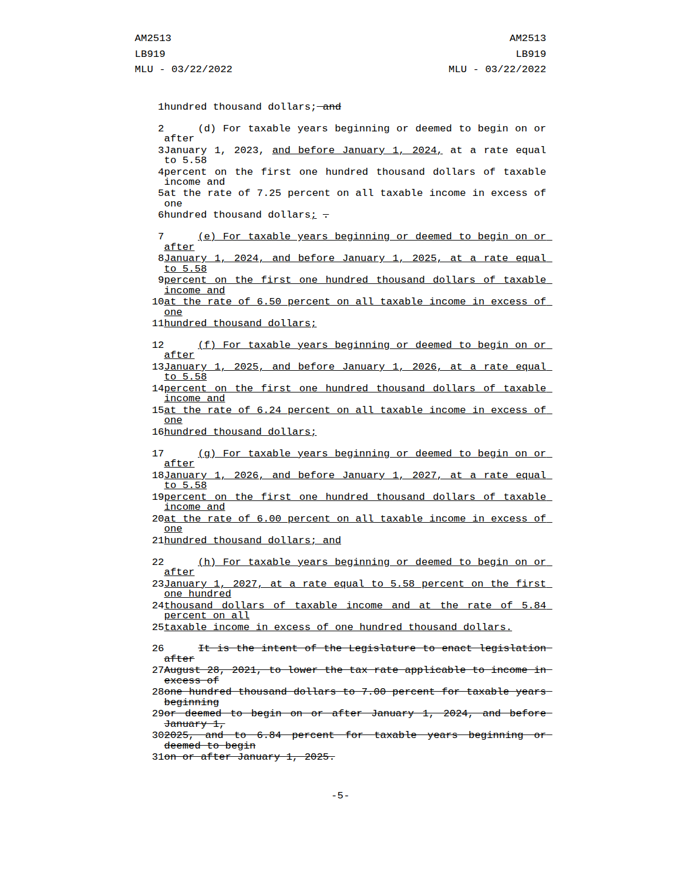| AM2513 | AM2513 |
| LB919 | LB919 |
| MLU - 03/22/2022 | MLU - 03/22/2022 |
| 1 | hundred thousand dollars; and |
| 2 | (d) For taxable years beginning or deemed to begin on or after |
| 3 | January 1, 2023, and before January 1, 2024, at a rate equal to 5.58 |
| 4 | percent on the first one hundred thousand dollars of taxable income and |
| 5 | at the rate of 7.25 percent on all taxable income in excess of one |
| 6 | hundred thousand dollars ; . |
| 7 | (e) For taxable years beginning or deemed to begin on or after |
| 8 | January 1, 2024, and before January 1, 2025, at a rate equal to 5.58 |
| 9 | percent on the first one hundred thousand dollars of taxable income and |
| 10 | at the rate of 6.50 percent on all taxable income in excess of one |
| 11 | hundred thousand dollars; |
| 12 | (f) For taxable years beginning or deemed to begin on or after |
| 13 | January 1, 2025, and before January 1, 2026, at a rate equal to 5.58 |
| 14 | percent on the first one hundred thousand dollars of taxable income and |
| 15 | at the rate of 6.24 percent on all taxable income in excess of one |
| 16 | hundred thousand dollars; |
| 17 | (g) For taxable years beginning or deemed to begin on or after |
| 18 | January 1, 2026, and before January 1, 2027, at a rate equal to 5.58 |
| 19 | percent on the first one hundred thousand dollars of taxable income and |
| 20 | at the rate of 6.00 percent on all taxable income in excess of one |
| 21 | hundred thousand dollars; and |
| 22 | (h) For taxable years beginning or deemed to begin on or after |
| 23 | January 1, 2027, at a rate equal to 5.58 percent on the first one hundred |
| 24 | thousand dollars of taxable income and at the rate of 5.84 percent on all |
| 25 | taxable income in excess of one hundred thousand dollars. |
| 26 | It is the intent of the Legislature to enact legislation after |
| 27 | August 28, 2021, to lower the tax rate applicable to income in excess of |
| 28 | one hundred thousand dollars to 7.00 percent for taxable years beginning |
| 29 | or deemed to begin on or after January 1, 2024, and before January 1, |
| 30 | 2025, and to 6.84 percent for taxable years beginning or deemed to begin |
| 31 | on or after January 1, 2025. |
-5-